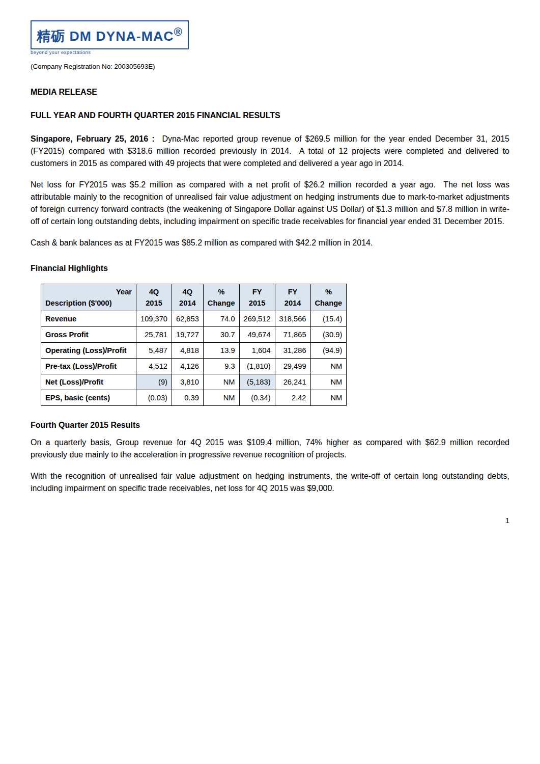精砺 DM DYNA-MAC®
beyond your expectations
(Company Registration No: 200305693E)
MEDIA RELEASE
FULL YEAR AND FOURTH QUARTER 2015 FINANCIAL RESULTS
Singapore, February 25, 2016 : Dyna-Mac reported group revenue of $269.5 million for the year ended December 31, 2015 (FY2015) compared with $318.6 million recorded previously in 2014. A total of 12 projects were completed and delivered to customers in 2015 as compared with 49 projects that were completed and delivered a year ago in 2014.
Net loss for FY2015 was $5.2 million as compared with a net profit of $26.2 million recorded a year ago. The net loss was attributable mainly to the recognition of unrealised fair value adjustment on hedging instruments due to mark-to-market adjustments of foreign currency forward contracts (the weakening of Singapore Dollar against US Dollar) of $1.3 million and $7.8 million in write-off of certain long outstanding debts, including impairment on specific trade receivables for financial year ended 31 December 2015.
Cash & bank balances as at FY2015 was $85.2 million as compared with $42.2 million in 2014.
Financial Highlights
| Year Description ($'000) | 4Q 2015 | 4Q 2014 | % Change | FY 2015 | FY 2014 | % Change |
| --- | --- | --- | --- | --- | --- | --- |
| Revenue | 109,370 | 62,853 | 74.0 | 269,512 | 318,566 | (15.4) |
| Gross Profit | 25,781 | 19,727 | 30.7 | 49,674 | 71,865 | (30.9) |
| Operating (Loss)/Profit | 5,487 | 4,818 | 13.9 | 1,604 | 31,286 | (94.9) |
| Pre-tax (Loss)/Profit | 4,512 | 4,126 | 9.3 | (1,810) | 29,499 | NM |
| Net (Loss)/Profit | (9) | 3,810 | NM | (5,183) | 26,241 | NM |
| EPS, basic (cents) | (0.03) | 0.39 | NM | (0.34) | 2.42 | NM |
Fourth Quarter 2015 Results
On a quarterly basis, Group revenue for 4Q 2015 was $109.4 million, 74% higher as compared with $62.9 million recorded previously due mainly to the acceleration in progressive revenue recognition of projects.
With the recognition of unrealised fair value adjustment on hedging instruments, the write-off of certain long outstanding debts, including impairment on specific trade receivables, net loss for 4Q 2015 was $9,000.
1